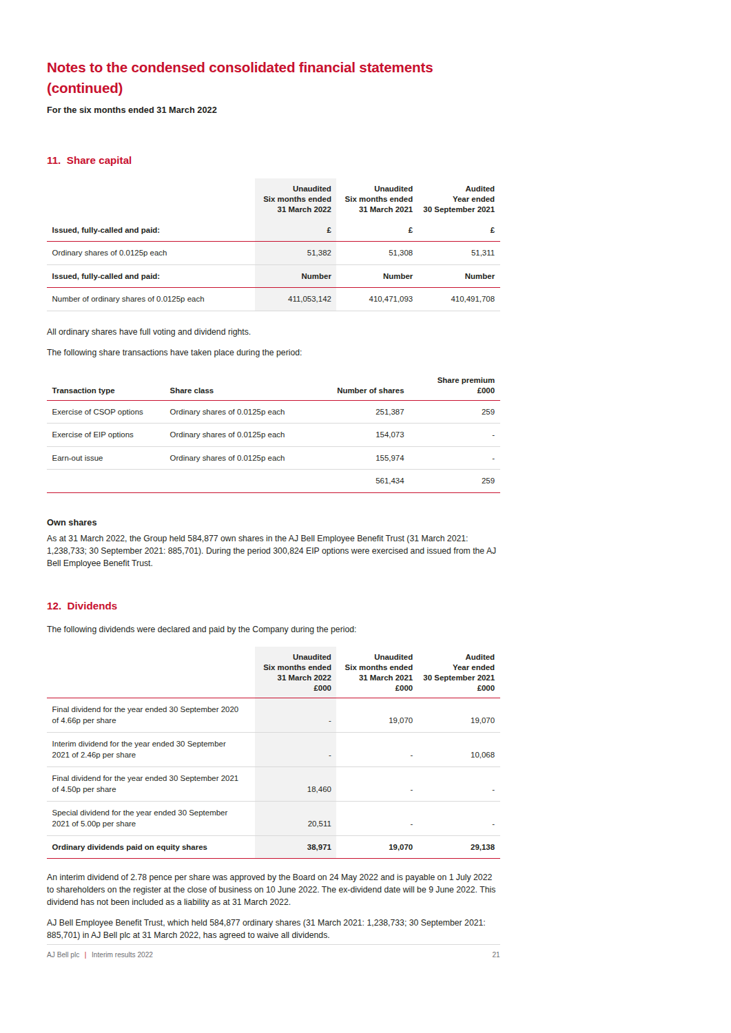Notes to the condensed consolidated financial statements (continued)
For the six months ended 31 March 2022
11. Share capital
| | Unaudited Six months ended 31 March 2022 | Unaudited Six months ended 31 March 2021 | Audited Year ended 30 September 2021 |
| --- | --- | --- | --- |
| Issued, fully-called and paid: | £ | £ | £ |
| Ordinary shares of 0.0125p each | 51,382 | 51,308 | 51,311 |
| Issued, fully-called and paid: | Number | Number | Number |
| Number of ordinary shares of 0.0125p each | 411,053,142 | 410,471,093 | 410,491,708 |
All ordinary shares have full voting and dividend rights.
The following share transactions have taken place during the period:
| Transaction type | Share class | Number of shares | Share premium £000 |
| --- | --- | --- | --- |
| Exercise of CSOP options | Ordinary shares of 0.0125p each | 251,387 | 259 |
| Exercise of EIP options | Ordinary shares of 0.0125p each | 154,073 | - |
| Earn-out issue | Ordinary shares of 0.0125p each | 155,974 | - |
| | | 561,434 | 259 |
Own shares
As at 31 March 2022, the Group held 584,877 own shares in the AJ Bell Employee Benefit Trust (31 March 2021: 1,238,733; 30 September 2021: 885,701). During the period 300,824 EIP options were exercised and issued from the AJ Bell Employee Benefit Trust.
12. Dividends
The following dividends were declared and paid by the Company during the period:
| | Unaudited Six months ended 31 March 2022 £000 | Unaudited Six months ended 31 March 2021 £000 | Audited Year ended 30 September 2021 £000 |
| --- | --- | --- | --- |
| Final dividend for the year ended 30 September 2020 of 4.66p per share | - | 19,070 | 19,070 |
| Interim dividend for the year ended 30 September 2021 of 2.46p per share | - | - | 10,068 |
| Final dividend for the year ended 30 September 2021 of 4.50p per share | 18,460 | - | - |
| Special dividend for the year ended 30 September 2021 of 5.00p per share | 20,511 | - | - |
| Ordinary dividends paid on equity shares | 38,971 | 19,070 | 29,138 |
An interim dividend of 2.78 pence per share was approved by the Board on 24 May 2022 and is payable on 1 July 2022 to shareholders on the register at the close of business on 10 June 2022. The ex-dividend date will be 9 June 2022. This dividend has not been included as a liability as at 31 March 2022.
AJ Bell Employee Benefit Trust, which held 584,877 ordinary shares (31 March 2021: 1,238,733; 30 September 2021: 885,701) in AJ Bell plc at 31 March 2022, has agreed to waive all dividends.
AJ Bell plc|Interim results 2022
21